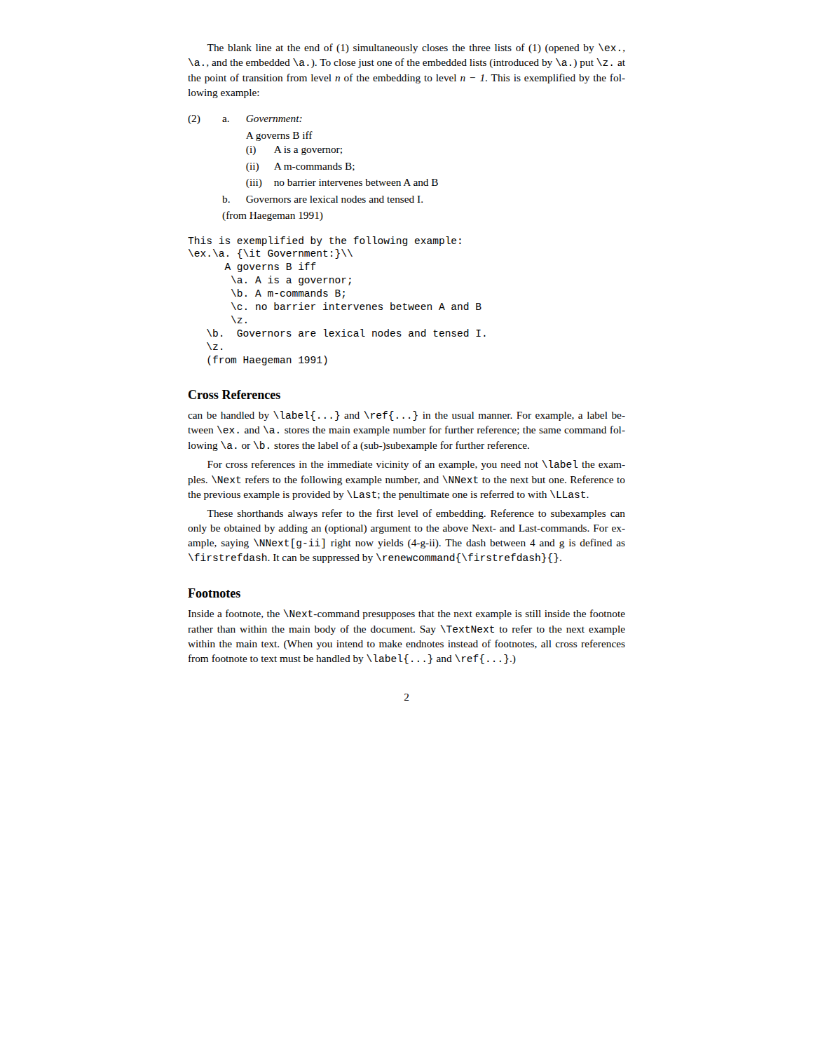The blank line at the end of (1) simultaneously closes the three lists of (1) (opened by \ex., \a., and the embedded \a.). To close just one of the embedded lists (introduced by \a.) put \z. at the point of transition from level n of the embedding to level n − 1. This is exemplified by the following example:
(2)
a.
Government:
A governs B iff
(i)
A is a governor;
(ii)
A m-commands B;
(iii)
no barrier intervenes between A and B
b.
Governors are lexical nodes and tensed I.
(from Haegeman 1991)
This is exemplified by the following example:
\ex.\a. {\it Government:}\\
      A governs B iff
       \a. A is a governor;
       \b. A m-commands B;
       \c. no barrier intervenes between A and B
       \z.
   \b.  Governors are lexical nodes and tensed I.
   \z.
   (from Haegeman 1991)
Cross References
can be handled by \label{...} and \ref{...} in the usual manner. For example, a label between \ex. and \a. stores the main example number for further reference; the same command following \a. or \b. stores the label of a (sub-)subexample for further reference.
For cross references in the immediate vicinity of an example, you need not \label the examples. \Next refers to the following example number, and \NNext to the next but one. Reference to the previous example is provided by \Last; the penultimate one is referred to with \LLast.
These shorthands always refer to the first level of embedding. Reference to subexamples can only be obtained by adding an (optional) argument to the above Next- and Last-commands. For example, saying \NNext[g-ii] right now yields (4-g-ii). The dash between 4 and g is defined as \firstrefdash. It can be suppressed by \renewcommand{\firstrefdash}{}.
Footnotes
Inside a footnote, the \Next-command presupposes that the next example is still inside the footnote rather than within the main body of the document. Say \TextNext to refer to the next example within the main text. (When you intend to make endnotes instead of footnotes, all cross references from footnote to text must be handled by \label{...} and \ref{...}.)
2